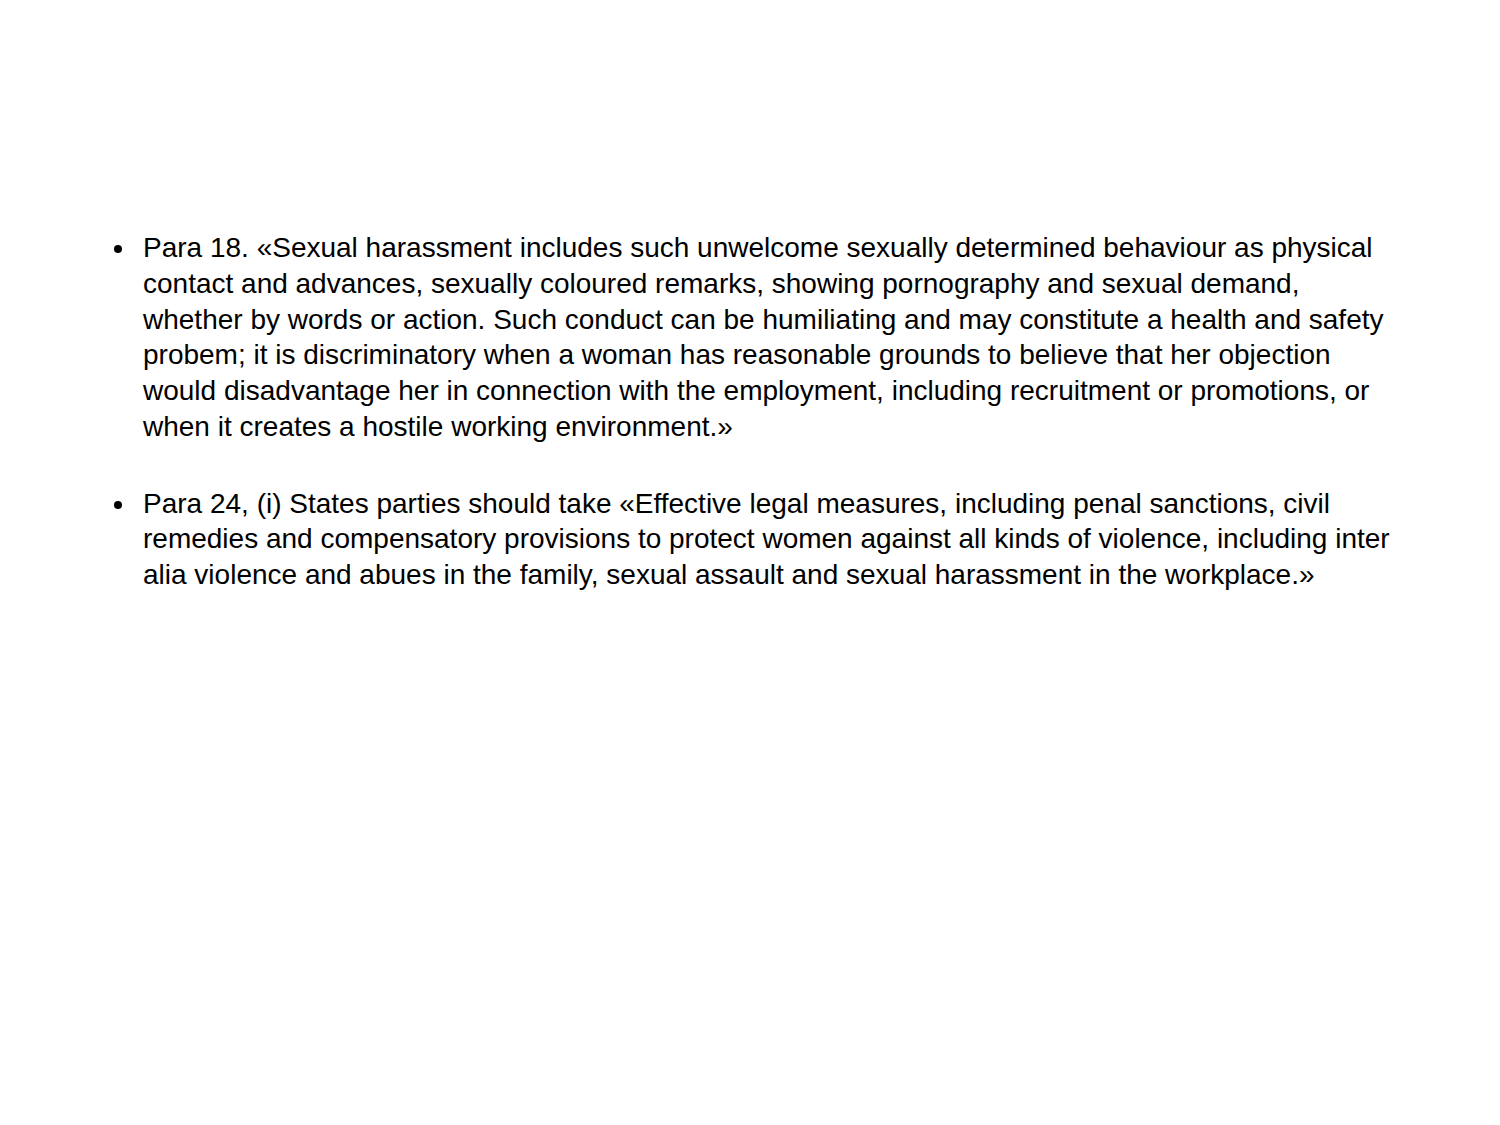Para 18. «Sexual harassment includes such unwelcome sexually determined behaviour as physical contact and advances, sexually coloured remarks, showing pornography and sexual demand, whether by words or action. Such conduct can be humiliating and may constitute a health and safety probem; it is discriminatory when a woman has reasonable grounds to believe that her objection would disadvantage her in connection with the employment, including recruitment or promotions, or when it creates a hostile working environment.»
Para 24, (i) States parties should take «Effective legal measures, including penal sanctions, civil remedies and compensatory provisions to protect women against all kinds of violence, including inter alia violence and abues in the family, sexual assault and sexual harassment in the workplace.»